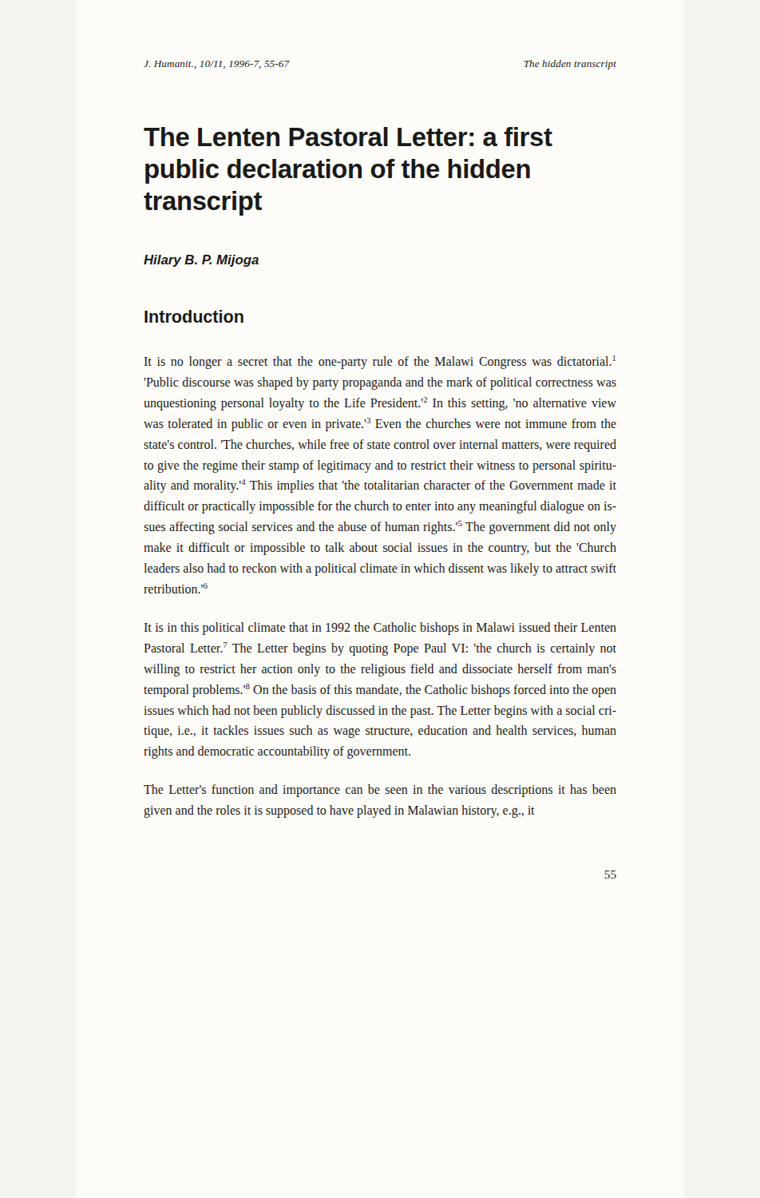J. Humanit., 10/11, 1996-7, 55-67 The hidden transcript
The Lenten Pastoral Letter: a first public declaration of the hidden transcript
Hilary B. P. Mijoga
Introduction
It is no longer a secret that the one-party rule of the Malawi Congress was dictatorial.1 'Public discourse was shaped by party propaganda and the mark of political correctness was unquestioning personal loyalty to the Life President.'2 In this setting, 'no alternative view was tolerated in public or even in private.'3 Even the churches were not immune from the state's control. 'The churches, while free of state control over internal matters, were required to give the regime their stamp of legitimacy and to restrict their witness to personal spirituality and morality.'4 This implies that 'the totalitarian character of the Government made it difficult or practically impossible for the church to enter into any meaningful dialogue on issues affecting social services and the abuse of human rights.'5 The government did not only make it difficult or impossible to talk about social issues in the country, but the 'Church leaders also had to reckon with a political climate in which dissent was likely to attract swift retribution.'6
It is in this political climate that in 1992 the Catholic bishops in Malawi issued their Lenten Pastoral Letter.7 The Letter begins by quoting Pope Paul VI: 'the church is certainly not willing to restrict her action only to the religious field and dissociate herself from man's temporal problems.'8 On the basis of this mandate, the Catholic bishops forced into the open issues which had not been publicly discussed in the past. The Letter begins with a social critique, i.e., it tackles issues such as wage structure, education and health services, human rights and democratic accountability of government.
The Letter's function and importance can be seen in the various descriptions it has been given and the roles it is supposed to have played in Malawian history, e.g., it
55